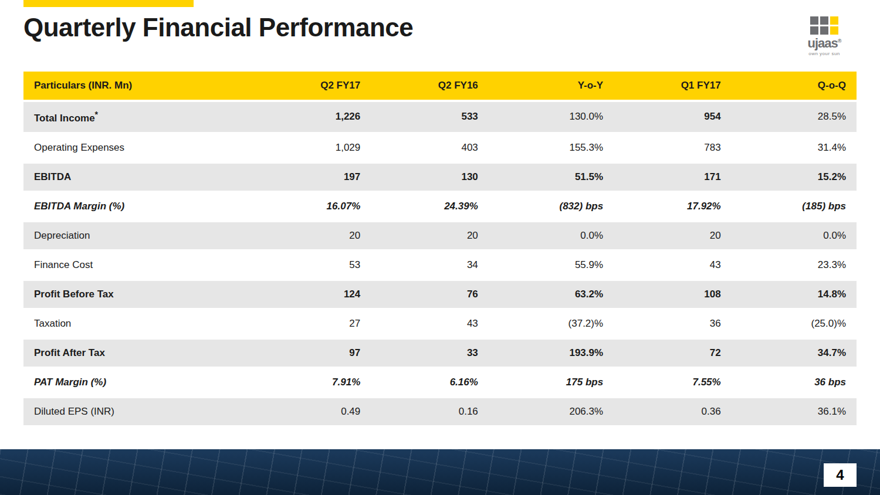Quarterly Financial Performance
ujaas®
own your sun
| Particulars (INR. Mn) | Q2 FY17 | Q2 FY16 | Y-o-Y | Q1 FY17 | Q-o-Q |
| --- | --- | --- | --- | --- | --- |
| Total Income * | 1,226 | 533 | 130.0% | 954 | 28.5% |
| Operating Expenses | 1,029 | 403 | 155.3% | 783 | 31.4% |
| EBITDA | 197 | 130 | 51.5% | 171 | 15.2% |
| EBITDA Margin (%) | 16.07% | 24.39% | (832) bps | 17.92% | (185) bps |
| Depreciation | 20 | 20 | 0.0% | 20 | 0.0% |
| Finance Cost | 53 | 34 | 55.9% | 43 | 23.3% |
| Profit Before Tax | 124 | 76 | 63.2% | 108 | 14.8% |
| Taxation | 27 | 43 | (37.2)% | 36 | (25.0)% |
| Profit After Tax | 97 | 33 | 193.9% | 72 | 34.7% |
| PAT Margin (%) | 7.91% | 6.16% | 175 bps | 7.55% | 36 bps |
| Diluted EPS (INR) | 0.49 | 0.16 | 206.3% | 0.36 | 36.1% |
* Includes Other Income
4